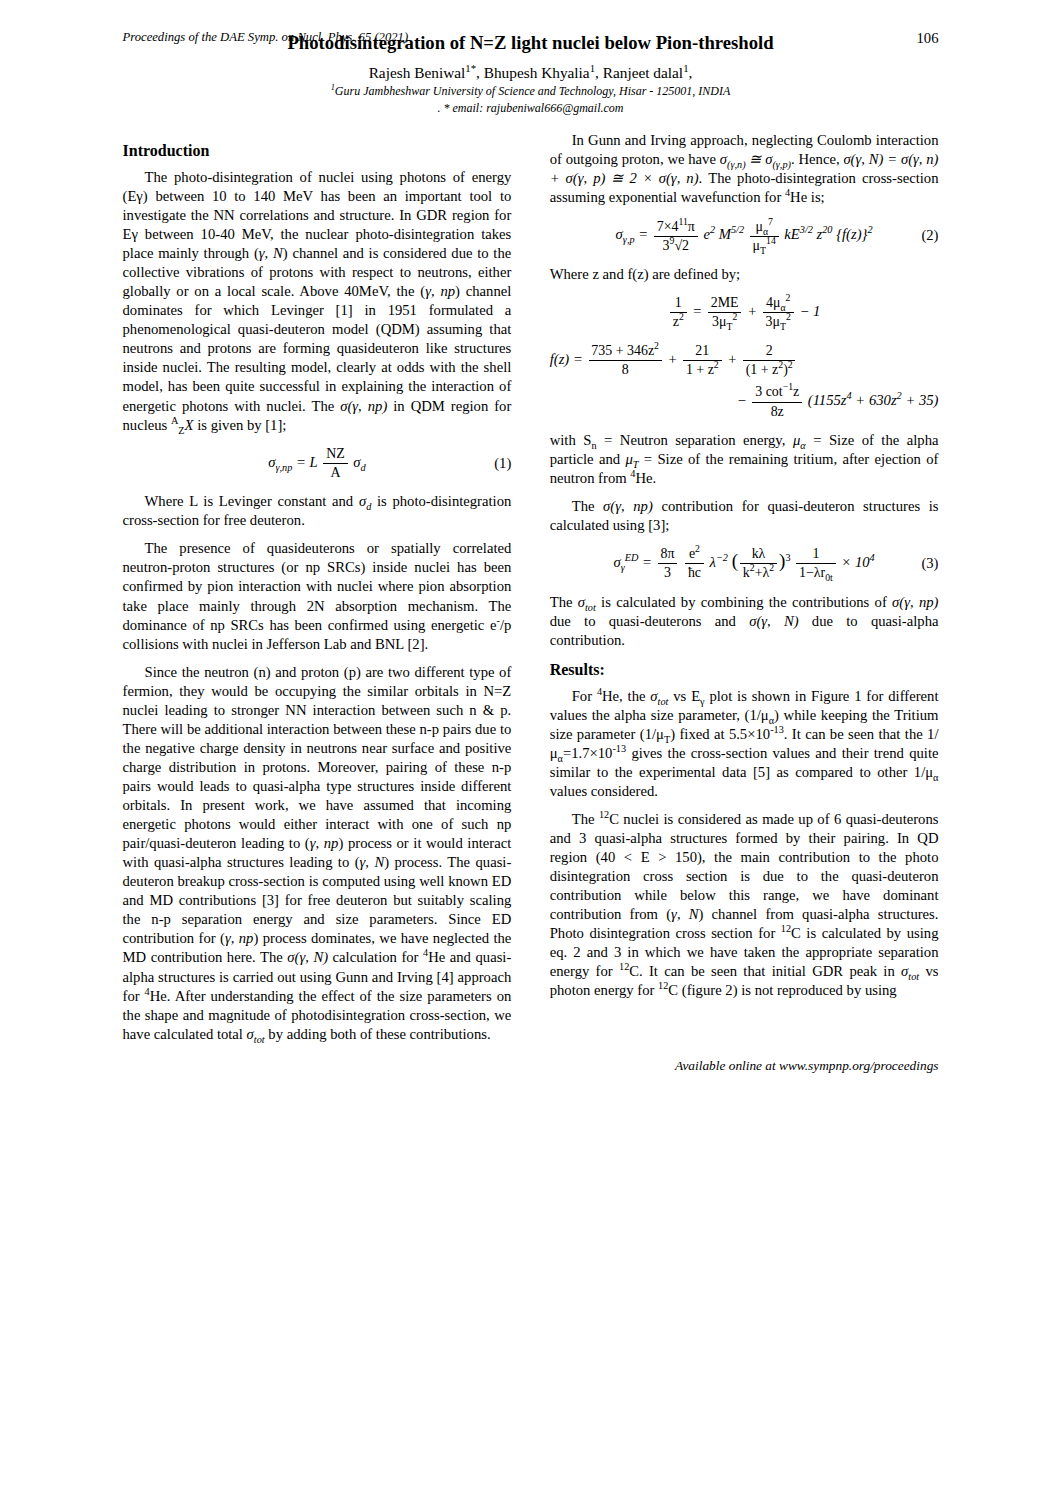Proceedings of the DAE Symp. on Nucl. Phys. 65 (2021)
106
Photodisintegration of N=Z light nuclei below Pion-threshold
Rajesh Beniwal1*, Bhupesh Khyalia1, Ranjeet dalal1,
1Guru Jambheshwar University of Science and Technology, Hisar - 125001, INDIA
. * email: rajubeniwal666@gmail.com
Introduction
The photo-disintegration of nuclei using photons of energy (Eγ) between 10 to 140 MeV has been an important tool to investigate the NN correlations and structure. In GDR region for Eγ between 10-40 MeV, the nuclear photo-disintegration takes place mainly through (γ, N) channel and is considered due to the collective vibrations of protons with respect to neutrons, either globally or on a local scale. Above 40MeV, the (γ, np) channel dominates for which Levinger [1] in 1951 formulated a phenomenological quasi-deuteron model (QDM) assuming that neutrons and protons are forming quasideuteron like structures inside nuclei. The resulting model, clearly at odds with the shell model, has been quite successful in explaining the interaction of energetic photons with nuclei. The σ(γ, np) in QDM region for nucleus AZX is given by [1];
σγ,np = L NZ A σd (1)
Where L is Levinger constant and σd is photo-disintegration cross-section for free deuteron.
The presence of quasideuterons or spatially correlated neutron-proton structures (or np SRCs) inside nuclei has been confirmed by pion interaction with nuclei where pion absorption take place mainly through 2N absorption mechanism. The dominance of np SRCs has been confirmed using energetic e-/p collisions with nuclei in Jefferson Lab and BNL [2].
Since the neutron (n) and proton (p) are two different type of fermion, they would be occupying the similar orbitals in N=Z nuclei leading to stronger NN interaction between such n & p. There will be additional interaction between these n-p pairs due to the negative charge density in neutrons near surface and positive charge distribution in protons. Moreover, pairing of these n-p pairs would leads to quasi-alpha type structures inside different orbitals. In present work, we have assumed that incoming energetic photons would either interact with one of such np pair/quasi-deuteron leading to (γ, np) process or it would interact with quasi-alpha structures leading to (γ, N) process. The quasi-deuteron breakup cross-section is computed using well known ED and MD contributions [3] for free deuteron but suitably scaling the n-p separation energy and size parameters. Since ED contribution for (γ, np) process dominates, we have neglected the MD contribution here. The σ(γ, N) calculation for 4He and quasi-alpha structures is carried out using Gunn and Irving [4] approach for 4He. After understanding the effect of the size parameters on the shape and magnitude of photodisintegration cross-section, we have calculated total σtot by adding both of these contributions.
In Gunn and Irving approach, neglecting Coulomb interaction of outgoing proton, we have σ(γ,n) ≅ σ(γ,p). Hence, σ(γ, N) = σ(γ, n) + σ(γ, p) ≅ 2 × σ(γ, n). The photo-disintegration cross-section assuming exponential wavefunction for 4He is;
σγ,p = 7×411π 39√2 e2 M5/2 μα7 μT14 kE3/2 z20 {f(z)}2 (2)
Where z and f(z) are defined by;
1 z2 = 2ME 3μT2 + 4μα23μT2 − 1
f(z) = 735 + 346z28 + 211 + z2 + 2(1 + z2)2
− 3 cot−1z 8z (1155z4 + 630z2 + 35)
with Sn = Neutron separation energy, μα = Size of the alpha particle and μT = Size of the remaining tritium, after ejection of neutron from 4He.
The σ(γ, np) contribution for quasi-deuteron structures is calculated using [3];
σγED = 8π 3 e2 ħc λ−2 (kλ k2+λ2)3 11−λr0t × 104 (3)
The σtot is calculated by combining the contributions of σ(γ, np) due to quasi-deuterons and σ(γ, N) due to quasi-alpha contribution.
Results:
For 4He, the σtot vs Eγ plot is shown in Figure 1 for different values the alpha size parameter, (1/μα) while keeping the Tritium size parameter (1/μT) fixed at 5.5×10-13. It can be seen that the 1/μα=1.7×10-13 gives the cross-section values and their trend quite similar to the experimental data [5] as compared to other 1/μα values considered.
The 12C nuclei is considered as made up of 6 quasi-deuterons and 3 quasi-alpha structures formed by their pairing. In QD region (40 < E > 150), the main contribution to the photo disintegration cross section is due to the quasi-deuteron contribution while below this range, we have dominant contribution from (γ, N) channel from quasi-alpha structures. Photo disintegration cross section for 12C is calculated by using eq. 2 and 3 in which we have taken the appropriate separation energy for 12C. It can be seen that initial GDR peak in σtot vs photon energy for 12C (figure 2) is not reproduced by using
Available online at www.sympnp.org/proceedings